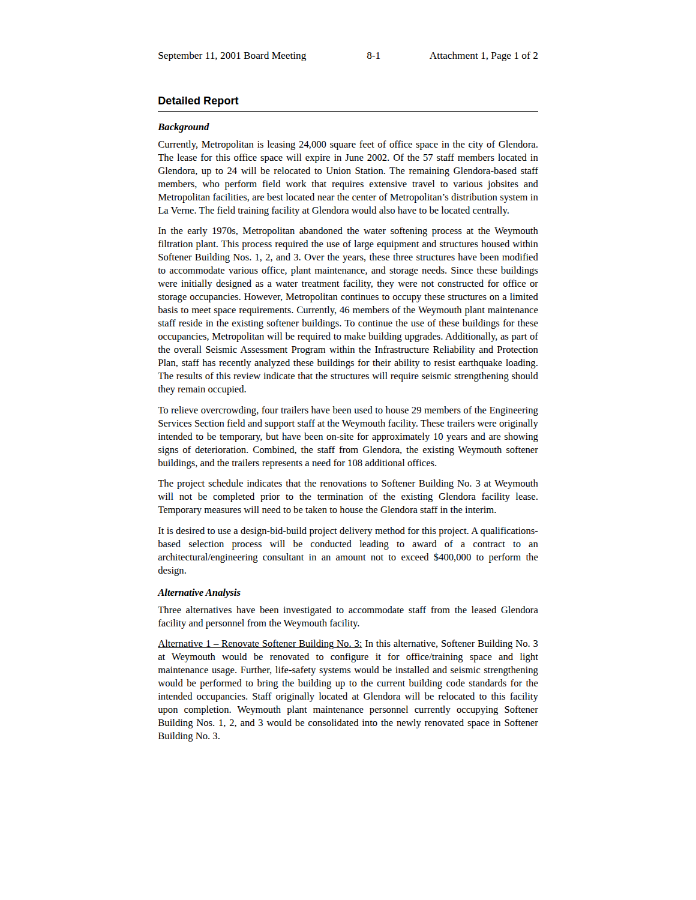September 11, 2001 Board Meeting
8-1
Attachment 1, Page 1 of 2
Detailed Report
Background
Currently, Metropolitan is leasing 24,000 square feet of office space in the city of Glendora. The lease for this office space will expire in June 2002. Of the 57 staff members located in Glendora, up to 24 will be relocated to Union Station. The remaining Glendora-based staff members, who perform field work that requires extensive travel to various jobsites and Metropolitan facilities, are best located near the center of Metropolitan’s distribution system in La Verne. The field training facility at Glendora would also have to be located centrally.
In the early 1970s, Metropolitan abandoned the water softening process at the Weymouth filtration plant. This process required the use of large equipment and structures housed within Softener Building Nos. 1, 2, and 3. Over the years, these three structures have been modified to accommodate various office, plant maintenance, and storage needs. Since these buildings were initially designed as a water treatment facility, they were not constructed for office or storage occupancies. However, Metropolitan continues to occupy these structures on a limited basis to meet space requirements. Currently, 46 members of the Weymouth plant maintenance staff reside in the existing softener buildings. To continue the use of these buildings for these occupancies, Metropolitan will be required to make building upgrades. Additionally, as part of the overall Seismic Assessment Program within the Infrastructure Reliability and Protection Plan, staff has recently analyzed these buildings for their ability to resist earthquake loading. The results of this review indicate that the structures will require seismic strengthening should they remain occupied.
To relieve overcrowding, four trailers have been used to house 29 members of the Engineering Services Section field and support staff at the Weymouth facility. These trailers were originally intended to be temporary, but have been on-site for approximately 10 years and are showing signs of deterioration. Combined, the staff from Glendora, the existing Weymouth softener buildings, and the trailers represents a need for 108 additional offices.
The project schedule indicates that the renovations to Softener Building No. 3 at Weymouth will not be completed prior to the termination of the existing Glendora facility lease. Temporary measures will need to be taken to house the Glendora staff in the interim.
It is desired to use a design-bid-build project delivery method for this project. A qualifications-based selection process will be conducted leading to award of a contract to an architectural/engineering consultant in an amount not to exceed $400,000 to perform the design.
Alternative Analysis
Three alternatives have been investigated to accommodate staff from the leased Glendora facility and personnel from the Weymouth facility.
Alternative 1 – Renovate Softener Building No. 3: In this alternative, Softener Building No. 3 at Weymouth would be renovated to configure it for office/training space and light maintenance usage. Further, life-safety systems would be installed and seismic strengthening would be performed to bring the building up to the current building code standards for the intended occupancies. Staff originally located at Glendora will be relocated to this facility upon completion. Weymouth plant maintenance personnel currently occupying Softener Building Nos. 1, 2, and 3 would be consolidated into the newly renovated space in Softener Building No. 3.